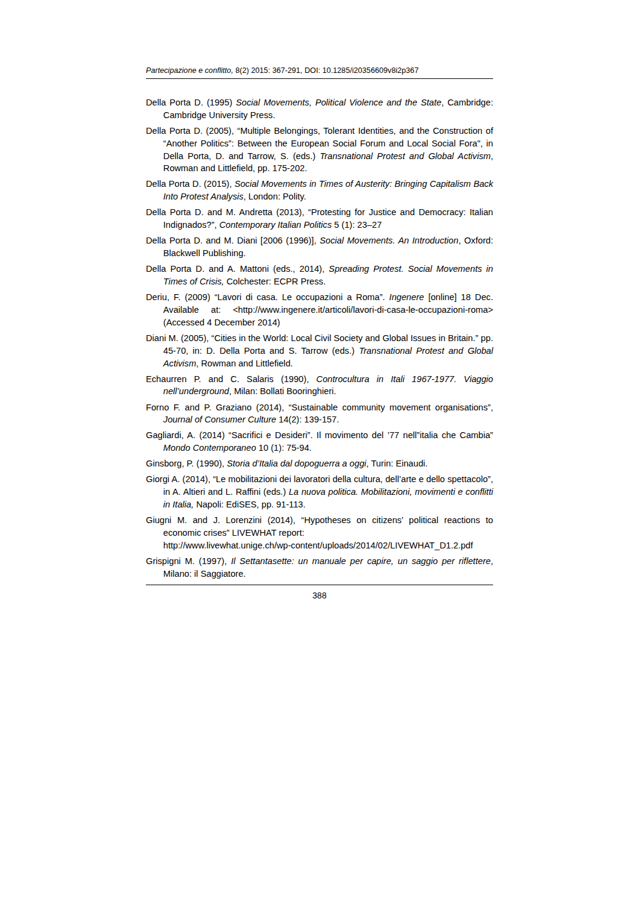Partecipazione e conflitto, 8(2) 2015: 367-291, DOI: 10.1285/i20356609v8i2p367
Della Porta D. (1995) Social Movements, Political Violence and the State, Cambridge: Cambridge University Press.
Della Porta D. (2005), “Multiple Belongings, Tolerant Identities, and the Construction of “Another Politics”: Between the European Social Forum and Local Social Fora", in Della Porta, D. and Tarrow, S. (eds.) Transnational Protest and Global Activism, Rowman and Littlefield, pp. 175-202.
Della Porta D. (2015), Social Movements in Times of Austerity: Bringing Capitalism Back Into Protest Analysis, London: Polity.
Della Porta D. and M. Andretta (2013), “Protesting for Justice and Democracy: Italian Indignados?”, Contemporary Italian Politics 5 (1): 23–27
Della Porta D. and M. Diani [2006 (1996)], Social Movements. An Introduction, Oxford: Blackwell Publishing.
Della Porta D. and A. Mattoni (eds., 2014), Spreading Protest. Social Movements in Times of Crisis, Colchester: ECPR Press.
Deriu, F. (2009) “Lavori di casa. Le occupazioni a Roma”. Ingenere [online] 18 Dec. Available at: <http://www.ingenere.it/articoli/lavori-di-casa-le-occupazioni-roma> (Accessed 4 December 2014)
Diani M. (2005), “Cities in the World: Local Civil Society and Global Issues in Britain.” pp. 45-70, in: D. Della Porta and S. Tarrow (eds.) Transnational Protest and Global Activism, Rowman and Littlefield.
Echaurren P. and C. Salaris (1990), Controcultura in Itali 1967-1977. Viaggio nell’underground, Milan: Bollati Booringhieri.
Forno F. and P. Graziano (2014), “Sustainable community movement organisations”, Journal of Consumer Culture 14(2): 139-157.
Gagliardi, A. (2014) “Sacrifici e Desideri”. Il movimento del ’77 nell”italia che Cambia” Mondo Contemporaneo 10 (1): 75-94.
Ginsborg, P. (1990), Storia d’Italia dal dopoguerra a oggi, Turin: Einaudi.
Giorgi A. (2014), “Le mobilitazioni dei lavoratori della cultura, dell’arte e dello spettacolo”, in A. Altieri and L. Raffini (eds.) La nuova politica. Mobilitazioni, movimenti e conflitti in Italia, Napoli: EdiSES, pp. 91-113.
Giugni M. and J. Lorenzini (2014), “Hypotheses on citizens’ political reactions to economic crises” LIVEWHAT report:
http://www.livewhat.unige.ch/wp-content/uploads/2014/02/LIVEWHAT_D1.2.pdf
Grispigni M. (1997), Il Settantasette: un manuale per capire, un saggio per riflettere, Milano: il Saggiatore.
388